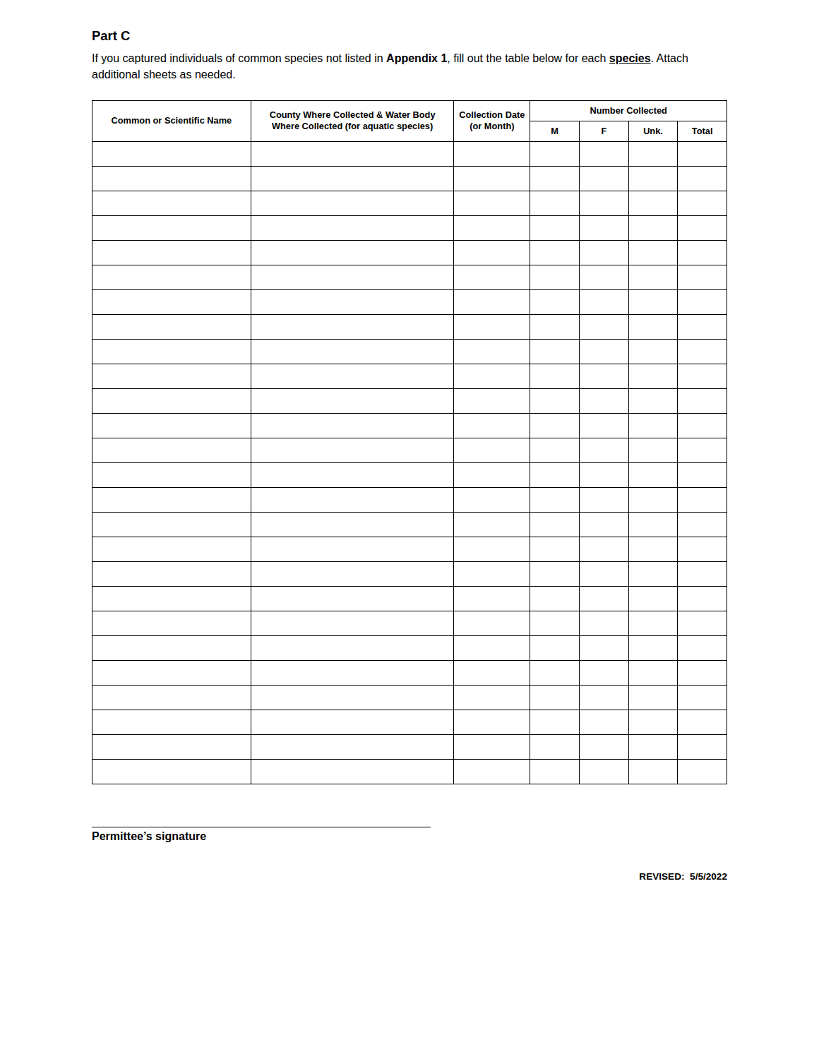Part C
If you captured individuals of common species not listed in Appendix 1, fill out the table below for each species. Attach additional sheets as needed.
| Common or Scientific Name | County Where Collected & Water Body Where Collected (for aquatic species) | Collection Date (or Month) | Number Collected |
| --- | --- | --- | --- |
| M | F | Unk. | Total |
Permittee’s signature
REVISED: 5/5/2022